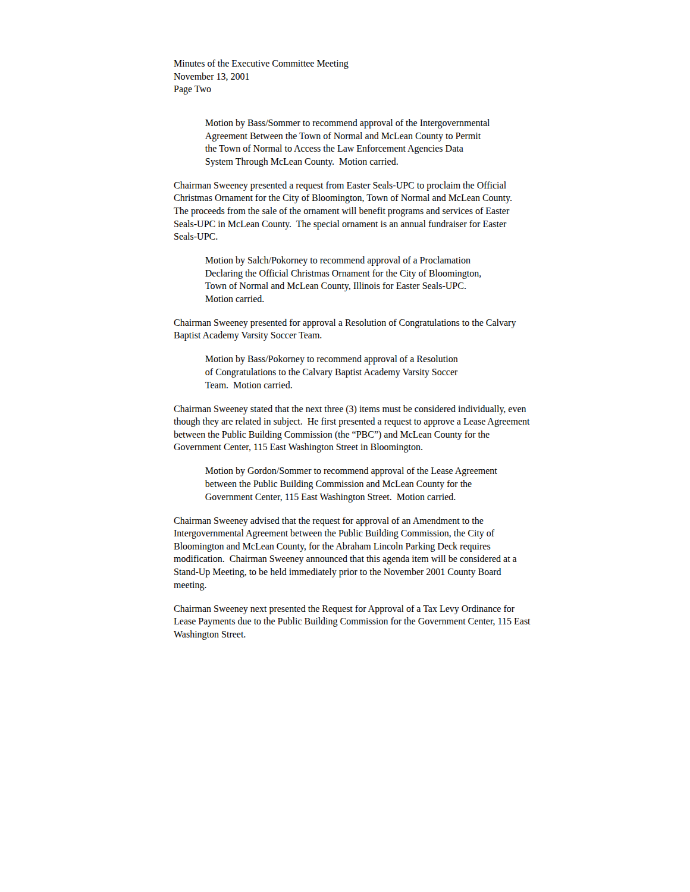Minutes of the Executive Committee Meeting
November 13, 2001
Page Two
Motion by Bass/Sommer to recommend approval of the Intergovernmental
Agreement Between the Town of Normal and McLean County to Permit
the Town of Normal to Access the Law Enforcement Agencies Data
System Through McLean County. Motion carried.
Chairman Sweeney presented a request from Easter Seals-UPC to proclaim the Official Christmas Ornament for the City of Bloomington, Town of Normal and McLean County. The proceeds from the sale of the ornament will benefit programs and services of Easter Seals-UPC in McLean County. The special ornament is an annual fundraiser for Easter Seals-UPC.
Motion by Salch/Pokorney to recommend approval of a Proclamation
Declaring the Official Christmas Ornament for the City of Bloomington,
Town of Normal and McLean County, Illinois for Easter Seals-UPC.
Motion carried.
Chairman Sweeney presented for approval a Resolution of Congratulations to the Calvary Baptist Academy Varsity Soccer Team.
Motion by Bass/Pokorney to recommend approval of a Resolution
of Congratulations to the Calvary Baptist Academy Varsity Soccer
Team. Motion carried.
Chairman Sweeney stated that the next three (3) items must be considered individually, even though they are related in subject. He first presented a request to approve a Lease Agreement between the Public Building Commission (the “PBC”) and McLean County for the Government Center, 115 East Washington Street in Bloomington.
Motion by Gordon/Sommer to recommend approval of the Lease Agreement
between the Public Building Commission and McLean County for the
Government Center, 115 East Washington Street. Motion carried.
Chairman Sweeney advised that the request for approval of an Amendment to the Intergovernmental Agreement between the Public Building Commission, the City of Bloomington and McLean County, for the Abraham Lincoln Parking Deck requires modification. Chairman Sweeney announced that this agenda item will be considered at a Stand-Up Meeting, to be held immediately prior to the November 2001 County Board meeting.
Chairman Sweeney next presented the Request for Approval of a Tax Levy Ordinance for Lease Payments due to the Public Building Commission for the Government Center, 115 East Washington Street.